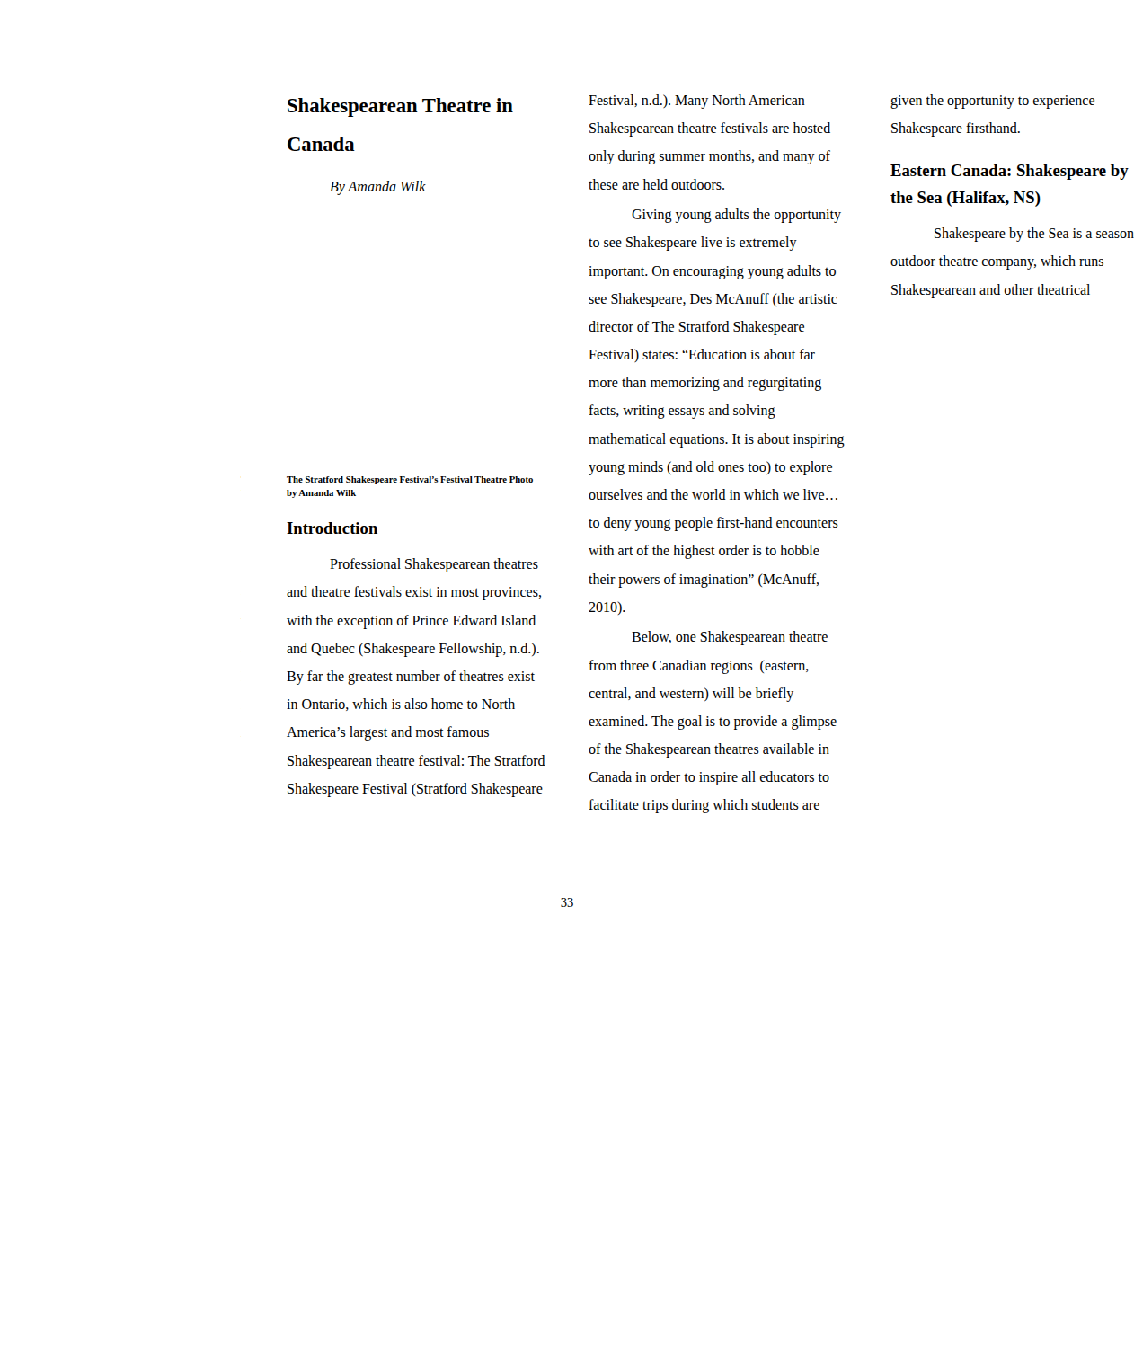Shakespearean Theatre in Canada
By Amanda Wilk
The Stratford Shakespeare Festival’s Festival Theatre Photo by Amanda Wilk
Introduction
Professional Shakespearean theatres and theatre festivals exist in most provinces, with the exception of Prince Edward Island and Quebec (Shakespeare Fellowship, n.d.). By far the greatest number of theatres exist in Ontario, which is also home to North America’s largest and most famous Shakespearean theatre festival: The Stratford Shakespeare Festival (Stratford Shakespeare Festival, n.d.). Many North American Shakespearean theatre festivals are hosted only during summer months, and many of these are held outdoors.
Giving young adults the opportunity to see Shakespeare live is extremely important. On encouraging young adults to see Shakespeare, Des McAnuff (the artistic director of The Stratford Shakespeare Festival) states: “Education is about far more than memorizing and regurgitating facts, writing essays and solving mathematical equations. It is about inspiring young minds (and old ones too) to explore ourselves and the world in which we live…to deny young people first-hand encounters with art of the highest order is to hobble their powers of imagination” (McAnuff, 2010).
Below, one Shakespearean theatre from three Canadian regions (eastern, central, and western) will be briefly examined. The goal is to provide a glimpse of the Shakespearean theatres available in Canada in order to inspire all educators to facilitate trips during which students are given the opportunity to experience Shakespeare firsthand.
Eastern Canada: Shakespeare by the Sea (Halifax, NS)
Shakespeare by the Sea is a seasonal outdoor theatre company, which runs Shakespearean and other theatrical
33